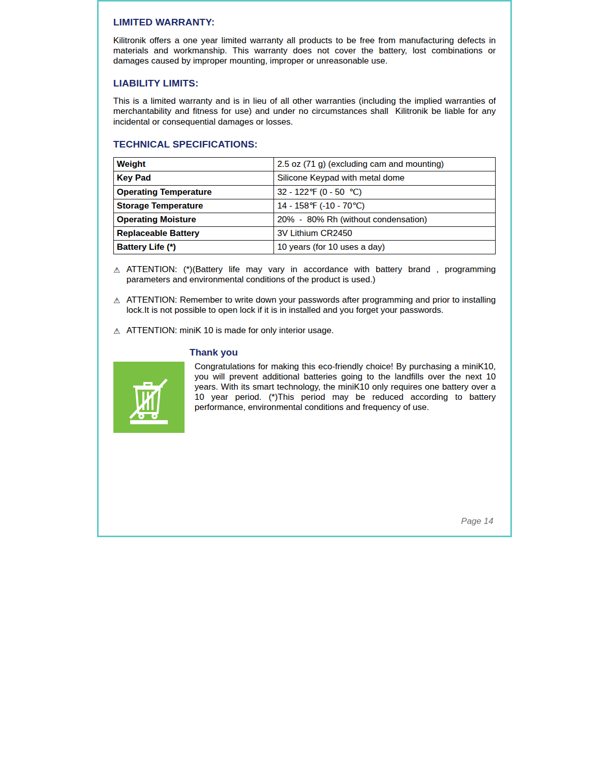LIMITED WARRANTY:
Kilitronik offers a one year limited warranty all products to be free from manufacturing defects in materials and workmanship. This warranty does not cover the battery, lost combinations or damages caused by improper mounting, improper or unreasonable use.
LIABILITY LIMITS:
This is a limited warranty and is in lieu of all other warranties (including the implied warranties of merchantability and fitness for use) and under no circumstances shall Kilitronik be liable for any incidental or consequential damages or losses.
TECHNICAL SPECIFICATIONS:
| Weight | 2.5 oz (71 g) (excluding cam and mounting) |
| Key Pad | Silicone Keypad with metal dome |
| Operating Temperature | 32 - 122℉ (0 - 50 ℃) |
| Storage Temperature | 14 - 158℉ (-10 - 70℃) |
| Operating Moisture | 20% - 80% Rh (without condensation) |
| Replaceable Battery | 3V Lithium CR2450 |
| Battery Life (*) | 10 years (for 10 uses a day) |
⚠
ATTENTION: (*)(Battery life may vary in accordance with battery brand , programming parameters and environmental conditions of the product is used.)
⚠
ATTENTION: Remember to write down your passwords after programming and prior to installing lock.It is not possible to open lock if it is in installed and you forget your passwords.
⚠
ATTENTION: miniK 10 is made for only interior usage.
Thank you
Congratulations for making this eco-friendly choice! By purchasing a miniK10, you will prevent additional batteries going to the landfills over the next 10 years. With its smart technology, the miniK10 only requires one battery over a 10 year period. (*)This period may be reduced according to battery performance, environmental conditions and frequency of use.
Page 14